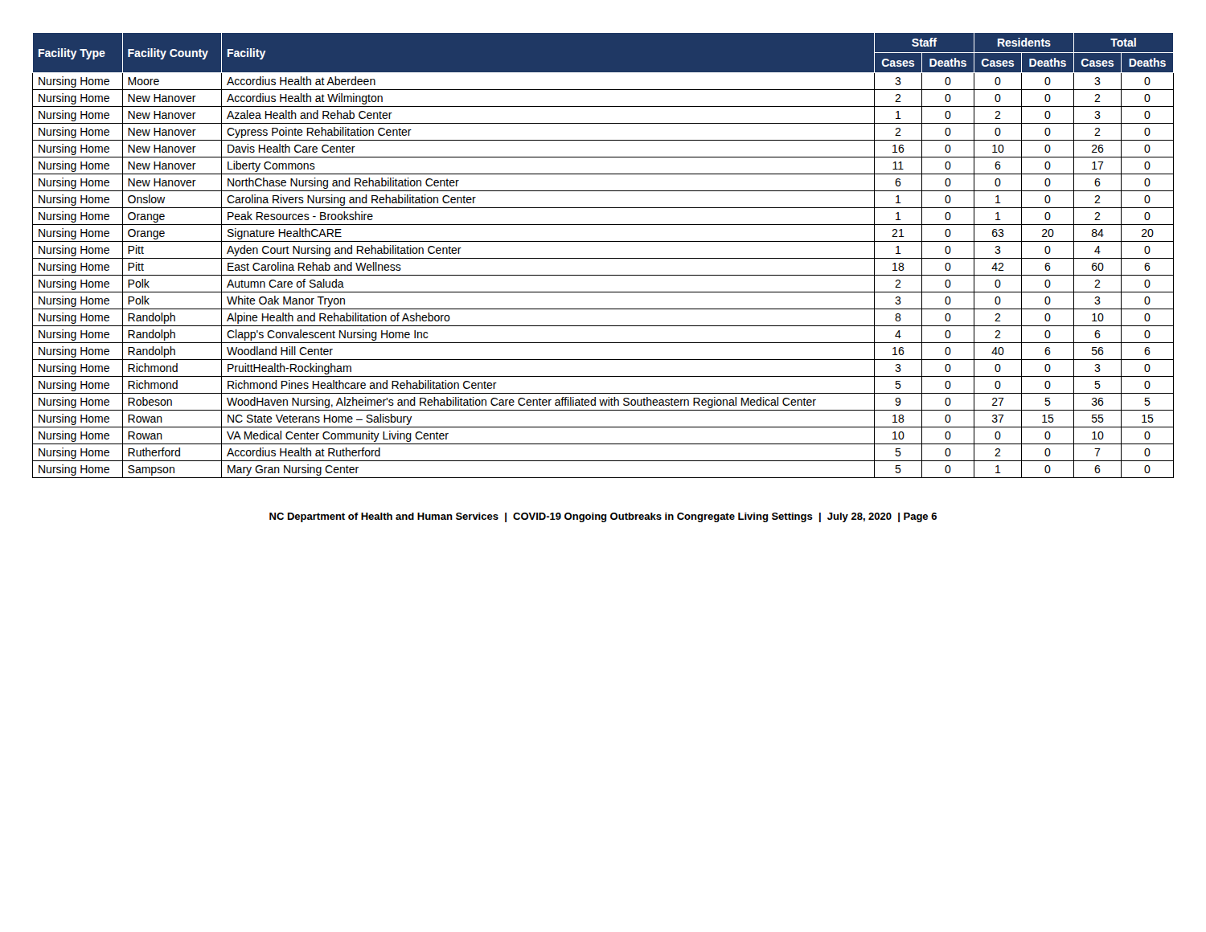| Facility Type | Facility County | Facility | Staff | Residents | Total |
| --- | --- | --- | --- | --- | --- |
| Cases | Deaths | Cases | Deaths | Cases | Deaths |
| Nursing Home | Moore | Accordius Health at Aberdeen | 3 | 0 | 0 | 0 | 3 | 0 |
| Nursing Home | New Hanover | Accordius Health at Wilmington | 2 | 0 | 0 | 0 | 2 | 0 |
| Nursing Home | New Hanover | Azalea Health and Rehab Center | 1 | 0 | 2 | 0 | 3 | 0 |
| Nursing Home | New Hanover | Cypress Pointe Rehabilitation Center | 2 | 0 | 0 | 0 | 2 | 0 |
| Nursing Home | New Hanover | Davis Health Care Center | 16 | 0 | 10 | 0 | 26 | 0 |
| Nursing Home | New Hanover | Liberty Commons | 11 | 0 | 6 | 0 | 17 | 0 |
| Nursing Home | New Hanover | NorthChase Nursing and Rehabilitation Center | 6 | 0 | 0 | 0 | 6 | 0 |
| Nursing Home | Onslow | Carolina Rivers Nursing and Rehabilitation Center | 1 | 0 | 1 | 0 | 2 | 0 |
| Nursing Home | Orange | Peak Resources - Brookshire | 1 | 0 | 1 | 0 | 2 | 0 |
| Nursing Home | Orange | Signature HealthCARE | 21 | 0 | 63 | 20 | 84 | 20 |
| Nursing Home | Pitt | Ayden Court Nursing and Rehabilitation Center | 1 | 0 | 3 | 0 | 4 | 0 |
| Nursing Home | Pitt | East Carolina Rehab and Wellness | 18 | 0 | 42 | 6 | 60 | 6 |
| Nursing Home | Polk | Autumn Care of Saluda | 2 | 0 | 0 | 0 | 2 | 0 |
| Nursing Home | Polk | White Oak Manor Tryon | 3 | 0 | 0 | 0 | 3 | 0 |
| Nursing Home | Randolph | Alpine Health and Rehabilitation of Asheboro | 8 | 0 | 2 | 0 | 10 | 0 |
| Nursing Home | Randolph | Clapp's Convalescent Nursing Home Inc | 4 | 0 | 2 | 0 | 6 | 0 |
| Nursing Home | Randolph | Woodland Hill Center | 16 | 0 | 40 | 6 | 56 | 6 |
| Nursing Home | Richmond | PruittHealth-Rockingham | 3 | 0 | 0 | 0 | 3 | 0 |
| Nursing Home | Richmond | Richmond Pines Healthcare and Rehabilitation Center | 5 | 0 | 0 | 0 | 5 | 0 |
| Nursing Home | Robeson | WoodHaven Nursing, Alzheimer's and Rehabilitation Care Center affiliated with Southeastern Regional Medical Center | 9 | 0 | 27 | 5 | 36 | 5 |
| Nursing Home | Rowan | NC State Veterans Home – Salisbury | 18 | 0 | 37 | 15 | 55 | 15 |
| Nursing Home | Rowan | VA Medical Center Community Living Center | 10 | 0 | 0 | 0 | 10 | 0 |
| Nursing Home | Rutherford | Accordius Health at Rutherford | 5 | 0 | 2 | 0 | 7 | 0 |
| Nursing Home | Sampson | Mary Gran Nursing Center | 5 | 0 | 1 | 0 | 6 | 0 |
NC Department of Health and Human Services | COVID-19 Ongoing Outbreaks in Congregate Living Settings | July 28, 2020 | Page 6